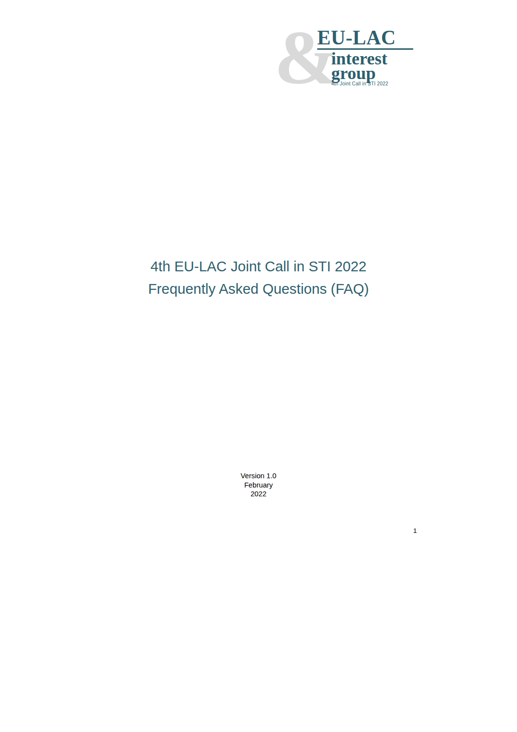& EU-LAC interest group 4th Joint Call in STI 2022
4th EU-LAC Joint Call in STI 2022 Frequently Asked Questions (FAQ)
Version 1.0
February
2022
1